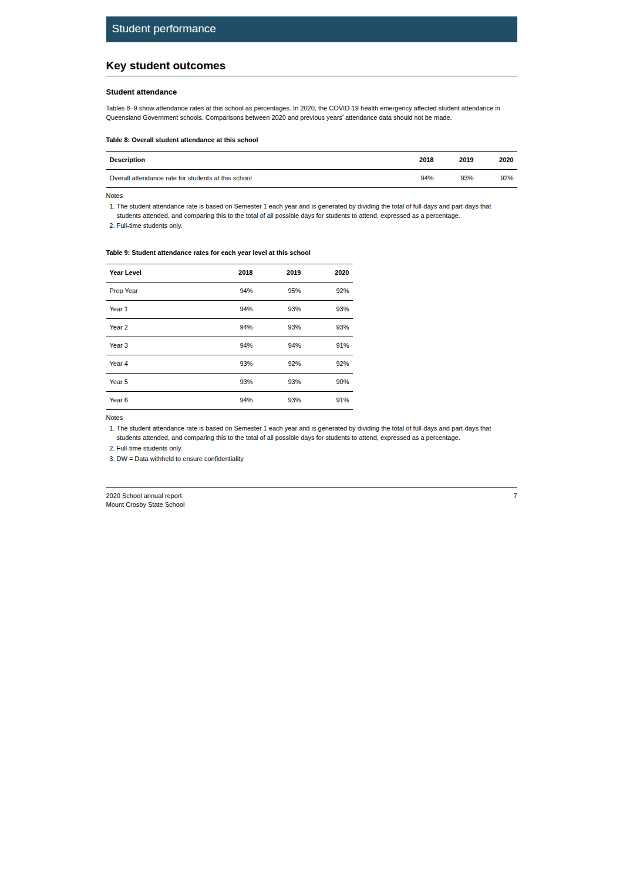Student performance
Key student outcomes
Student attendance
Tables 8–9 show attendance rates at this school as percentages. In 2020, the COVID-19 health emergency affected student attendance in Queensland Government schools. Comparisons between 2020 and previous years’ attendance data should not be made.
Table 8: Overall student attendance at this school
| Description | 2018 | 2019 | 2020 |
| --- | --- | --- | --- |
| Overall attendance rate for students at this school | 94% | 93% | 92% |
Notes
The student attendance rate is based on Semester 1 each year and is generated by dividing the total of full-days and part-days that students attended, and comparing this to the total of all possible days for students to attend, expressed as a percentage.
Full-time students only.
Table 9: Student attendance rates for each year level at this school
| Year Level | 2018 | 2019 | 2020 |
| --- | --- | --- | --- |
| Prep Year | 94% | 95% | 92% |
| Year 1 | 94% | 93% | 93% |
| Year 2 | 94% | 93% | 93% |
| Year 3 | 94% | 94% | 91% |
| Year 4 | 93% | 92% | 92% |
| Year 5 | 93% | 93% | 90% |
| Year 6 | 94% | 93% | 91% |
Notes
The student attendance rate is based on Semester 1 each year and is generated by dividing the total of full-days and part-days that students attended, and comparing this to the total of all possible days for students to attend, expressed as a percentage.
Full-time students only.
DW = Data withheld to ensure confidentiality
2020 School annual report
Mount Crosby State School
7